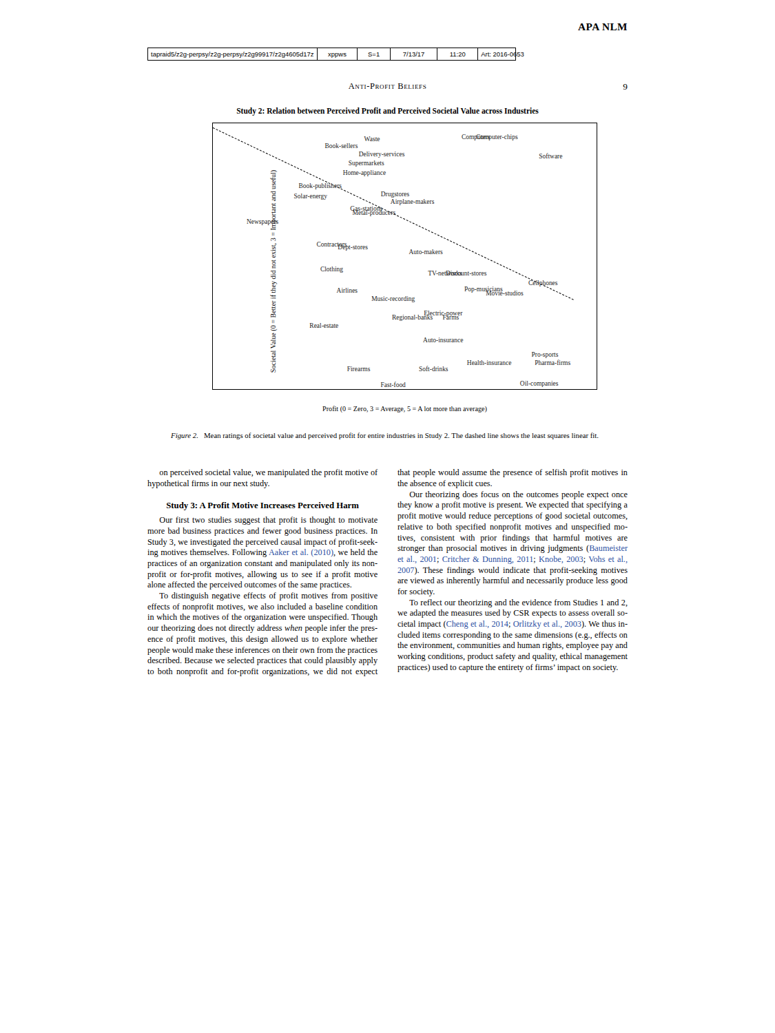APA NLM
tapraid5/z2g-perpsy/z2g-perpsy/z2g99917/z2g4605d17z
xppws
S=1
7/13/17
11:20
Art: 2016-0653
Anti-Profit Beliefs 9
Study 2: Relation between Perceived Profit and Perceived Societal Value across Industries
Societal Value (0 = Better if they did not exist, 3 = Important and useful)
2.6
2.4
2.2
2.0
1.8
1.6
2.5
3.0
3.5
4.0
4.5
Waste
Computers
Computer-chips
Book-sellers
Delivery-services
Software
Supermarkets
Home-appliance
Book-publishers
Drugstores
Solar-energy
Airplane-makers
Gas-stations
Metal-producers
Newspapers
Contractors
Dept-stores
Auto-makers
Clothing
TV-networks
Discount-stores
Cellphones
Airlines
Pop-musicians
Movie-studios
Music-recording
Electric-power
Regional-banks
Farms
Real-estate
Auto-insurance
Pro-sports
Health-insurance
Pharma-firms
Firearms
Soft-drinks
Fast-food
Oil-companies
Profit (0 = Zero, 3 = Average, 5 = A lot more than average)
Figure 2. Mean ratings of societal value and perceived profit for entire industries in Study 2. The dashed line shows the least squares linear fit.
on perceived societal value, we manipulated the profit motive of hypothetical firms in our next study.
Study 3: A Profit Motive Increases Perceived Harm
Our first two studies suggest that profit is thought to motivate more bad business practices and fewer good business practices. In Study 3, we investigated the perceived causal impact of profit-seeking motives themselves. Following Aaker et al. (2010), we held the practices of an organization constant and manipulated only its nonprofit or for-profit motives, allowing us to see if a profit motive alone affected the perceived outcomes of the same practices.
To distinguish negative effects of profit motives from positive effects of nonprofit motives, we also included a baseline condition in which the motives of the organization were unspecified. Though our theorizing does not directly address when people infer the presence of profit motives, this design allowed us to explore whether people would make these inferences on their own from the practices described. Because we selected practices that could plausibly apply to both nonprofit and for-profit organizations, we did not expect that people would assume the presence of selfish profit motives in the absence of explicit cues.
Our theorizing does focus on the outcomes people expect once they know a profit motive is present. We expected that specifying a profit motive would reduce perceptions of good societal outcomes, relative to both specified nonprofit motives and unspecified motives, consistent with prior findings that harmful motives are stronger than prosocial motives in driving judgments (Baumeister et al., 2001; Critcher & Dunning, 2011; Knobe, 2003; Vohs et al., 2007). These findings would indicate that profit-seeking motives are viewed as inherently harmful and necessarily produce less good for society.
To reflect our theorizing and the evidence from Studies 1 and 2, we adapted the measures used by CSR expects to assess overall societal impact (Cheng et al., 2014; Orlitzky et al., 2003). We thus included items corresponding to the same dimensions (e.g., effects on the environment, communities and human rights, employee pay and working conditions, product safety and quality, ethical management practices) used to capture the entirety of firms’ impact on society.